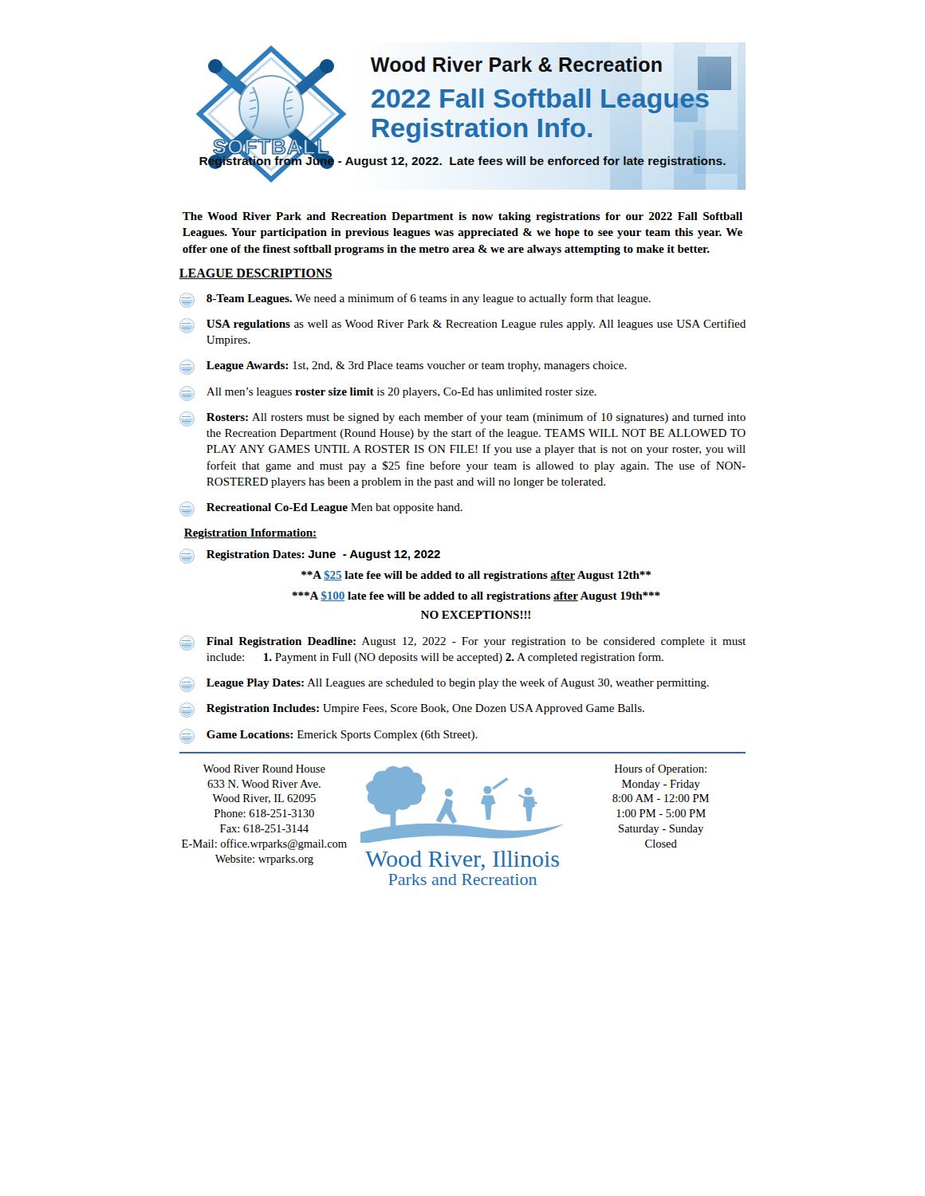SOFTBALL
Wood River Park & Recreation
2022 Fall Softball Leagues
Registration Info.
Registration from June - August 12, 2022. Late fees will be enforced for late registrations.
The Wood River Park and Recreation Department is now taking registrations for our 2022 Fall Softball Leagues. Your participation in previous leagues was appreciated & we hope to see your team this year. We offer one of the finest softball programs in the metro area & we are always attempting to make it better.
LEAGUE DESCRIPTIONS
8-Team Leagues. We need a minimum of 6 teams in any league to actually form that league.
USA regulations as well as Wood River Park & Recreation League rules apply. All leagues use USA Certified Umpires.
League Awards: 1st, 2nd, & 3rd Place teams voucher or team trophy, managers choice.
All men’s leagues roster size limit is 20 players, Co-Ed has unlimited roster size.
Rosters: All rosters must be signed by each member of your team (minimum of 10 signatures) and turned into the Recreation Department (Round House) by the start of the league. TEAMS WILL NOT BE ALLOWED TO PLAY ANY GAMES UNTIL A ROSTER IS ON FILE! If you use a player that is not on your roster, you will forfeit that game and must pay a $25 fine before your team is allowed to play again. The use of NON-ROSTERED players has been a problem in the past and will no longer be tolerated.
Recreational Co-Ed League Men bat opposite hand.
Registration Information:
Registration Dates: June - August 12, 2022
**A $25 late fee will be added to all registrations after August 12th**
***A $100 late fee will be added to all registrations after August 19th***
NO EXCEPTIONS!!!
Final Registration Deadline: August 12, 2022 - For your registration to be considered complete it must include: 1. Payment in Full (NO deposits will be accepted) 2. A completed registration form.
League Play Dates: All Leagues are scheduled to begin play the week of August 30, weather permitting.
Registration Includes: Umpire Fees, Score Book, One Dozen USA Approved Game Balls.
Game Locations: Emerick Sports Complex (6th Street).
Wood River Round House
633 N. Wood River Ave.
Wood River, IL 62095
Phone: 618-251-3130
Fax: 618-251-3144
E-Mail: office.wrparks@gmail.com
Website: wrparks.org
Wood River, Illinois
Parks and Recreation
Hours of Operation:
Monday - Friday
8:00 AM - 12:00 PM
1:00 PM - 5:00 PM
Saturday - Sunday
Closed